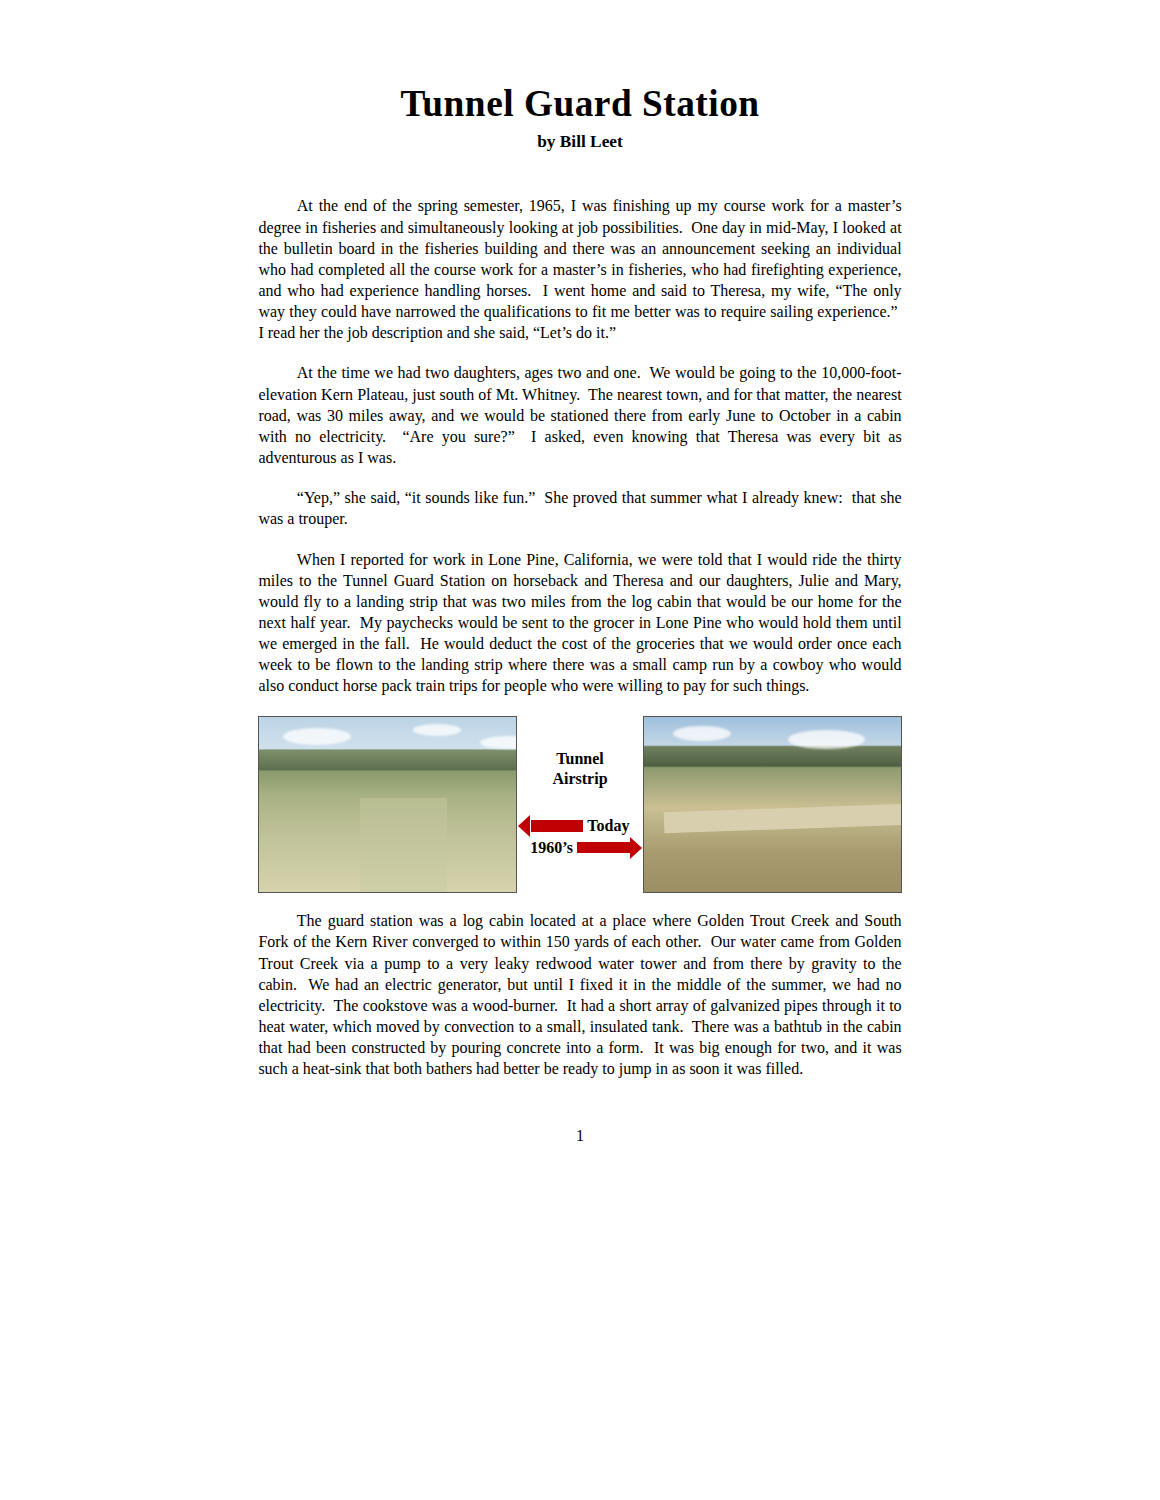Tunnel Guard Station
by Bill Leet
At the end of the spring semester, 1965, I was finishing up my course work for a master’s degree in fisheries and simultaneously looking at job possibilities. One day in mid-May, I looked at the bulletin board in the fisheries building and there was an announcement seeking an individual who had completed all the course work for a master’s in fisheries, who had firefighting experience, and who had experience handling horses. I went home and said to Theresa, my wife, “The only way they could have narrowed the qualifications to fit me better was to require sailing experience.” I read her the job description and she said, “Let’s do it.”
At the time we had two daughters, ages two and one. We would be going to the 10,000-foot-elevation Kern Plateau, just south of Mt. Whitney. The nearest town, and for that matter, the nearest road, was 30 miles away, and we would be stationed there from early June to October in a cabin with no electricity. “Are you sure?” I asked, even knowing that Theresa was every bit as adventurous as I was.
“Yep,” she said, “it sounds like fun.” She proved that summer what I already knew: that she was a trouper.
When I reported for work in Lone Pine, California, we were told that I would ride the thirty miles to the Tunnel Guard Station on horseback and Theresa and our daughters, Julie and Mary, would fly to a landing strip that was two miles from the log cabin that would be our home for the next half year. My paychecks would be sent to the grocer in Lone Pine who would hold them until we emerged in the fall. He would deduct the cost of the groceries that we would order once each week to be flown to the landing strip where there was a small camp run by a cowboy who would also conduct horse pack train trips for people who were willing to pay for such things.
Tunnel
Airstrip
Today
1960’s
The guard station was a log cabin located at a place where Golden Trout Creek and South Fork of the Kern River converged to within 150 yards of each other. Our water came from Golden Trout Creek via a pump to a very leaky redwood water tower and from there by gravity to the cabin. We had an electric generator, but until I fixed it in the middle of the summer, we had no electricity. The cookstove was a wood-burner. It had a short array of galvanized pipes through it to heat water, which moved by convection to a small, insulated tank. There was a bathtub in the cabin that had been constructed by pouring concrete into a form. It was big enough for two, and it was such a heat-sink that both bathers had better be ready to jump in as soon it was filled.
1